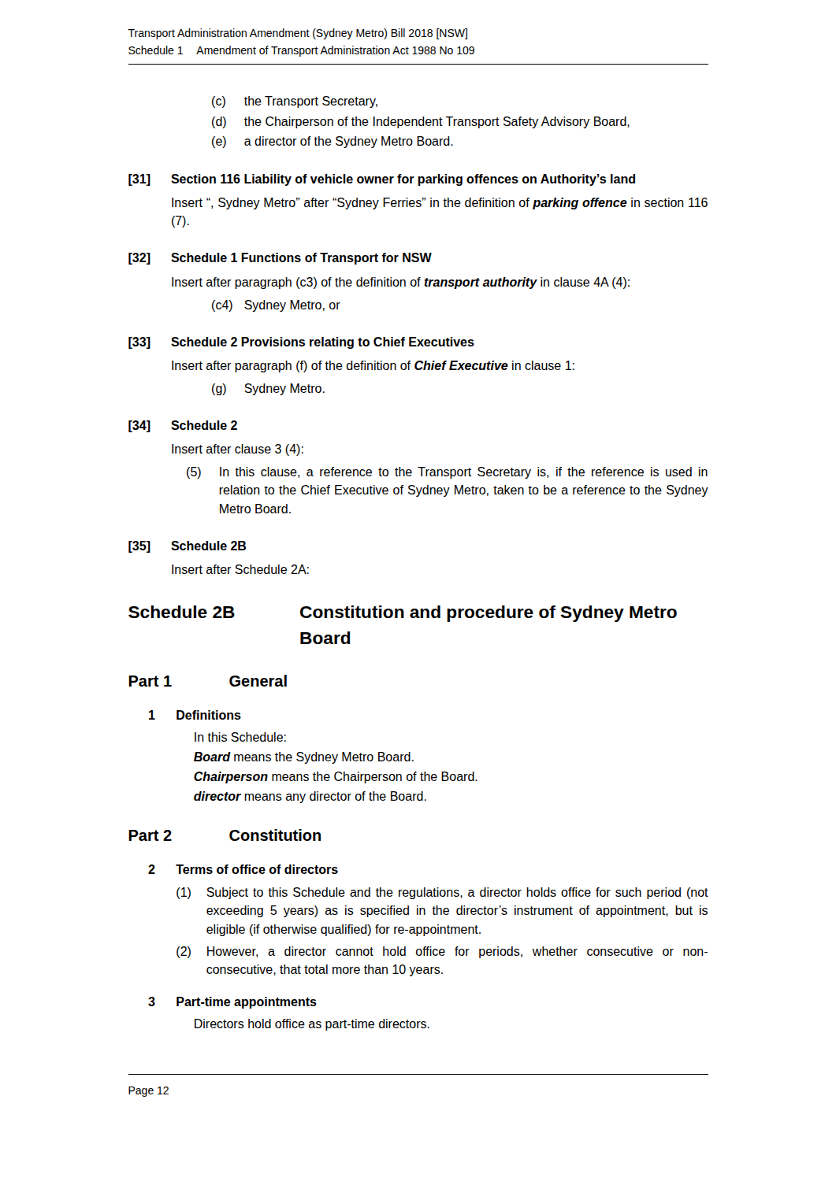Transport Administration Amendment (Sydney Metro) Bill 2018 [NSW] Schedule 1 Amendment of Transport Administration Act 1988 No 109
(c) the Transport Secretary,
(d) the Chairperson of the Independent Transport Safety Advisory Board,
(e) a director of the Sydney Metro Board.
[31] Section 116 Liability of vehicle owner for parking offences on Authority’s land
Insert “, Sydney Metro” after “Sydney Ferries” in the definition of parking offence in section 116 (7).
[32] Schedule 1 Functions of Transport for NSW
Insert after paragraph (c3) of the definition of transport authority in clause 4A (4):
(c4) Sydney Metro, or
[33] Schedule 2 Provisions relating to Chief Executives
Insert after paragraph (f) of the definition of Chief Executive in clause 1:
(g) Sydney Metro.
[34] Schedule 2
Insert after clause 3 (4):
(5) In this clause, a reference to the Transport Secretary is, if the reference is used in relation to the Chief Executive of Sydney Metro, taken to be a reference to the Sydney Metro Board.
[35] Schedule 2B
Insert after Schedule 2A:
Schedule 2B Constitution and procedure of Sydney Metro Board
Part 1 General
1 Definitions
In this Schedule:
Board means the Sydney Metro Board.
Chairperson means the Chairperson of the Board.
director means any director of the Board.
Part 2 Constitution
2 Terms of office of directors
(1) Subject to this Schedule and the regulations, a director holds office for such period (not exceeding 5 years) as is specified in the director’s instrument of appointment, but is eligible (if otherwise qualified) for re-appointment.
(2) However, a director cannot hold office for periods, whether consecutive or non-consecutive, that total more than 10 years.
3 Part-time appointments
Directors hold office as part-time directors.
Page 12